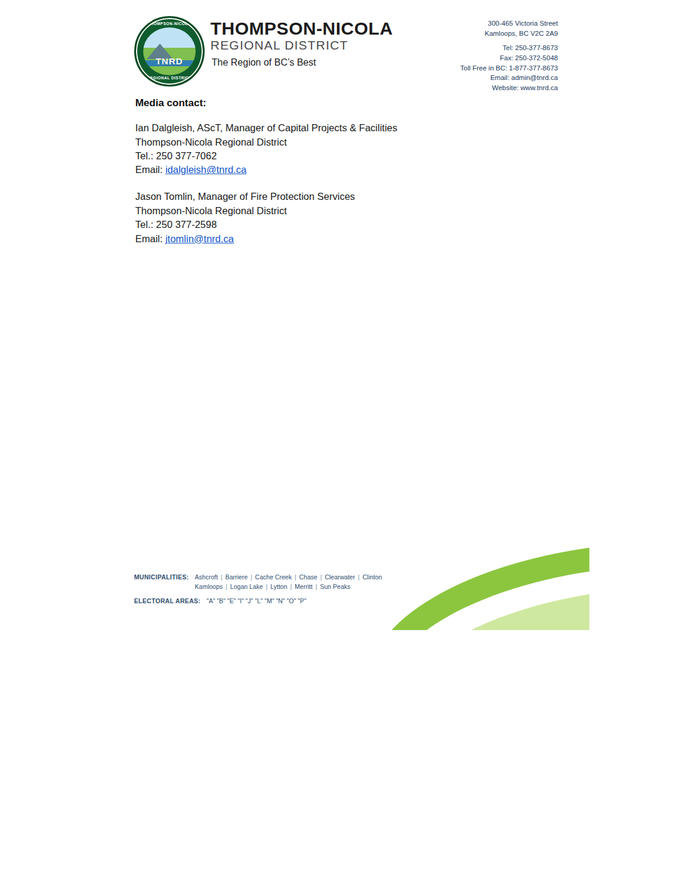Thompson-Nicola Regional District
TNRD
THOMPSON-NICOLA
REGIONAL DISTRICT
The Region of BC’s Best
300-465 Victoria Street
Kamloops, BC V2C 2A9
Tel: 250-377-8673
Fax: 250-372-5048
Toll Free in BC: 1-877-377-8673
Email: admin@tnrd.ca
Website: www.tnrd.ca
Media contact:
Ian Dalgleish, AScT, Manager of Capital Projects & Facilities
Thompson-Nicola Regional District
Tel.: 250 377-7062
Email: idalgleish@tnrd.ca
Jason Tomlin, Manager of Fire Protection Services
Thompson-Nicola Regional District
Tel.: 250 377-2598
Email: jtomlin@tnrd.ca
MUNICIPALITIES:
Ashcroft | Barriere | Cache Creek | Chase | Clearwater | Clinton
Kamloops | Logan Lake | Lytton | Merritt | Sun Peaks
ELECTORAL AREAS:
"A" "B" "E" "I" "J" "L" "M" "N" "O" "P"